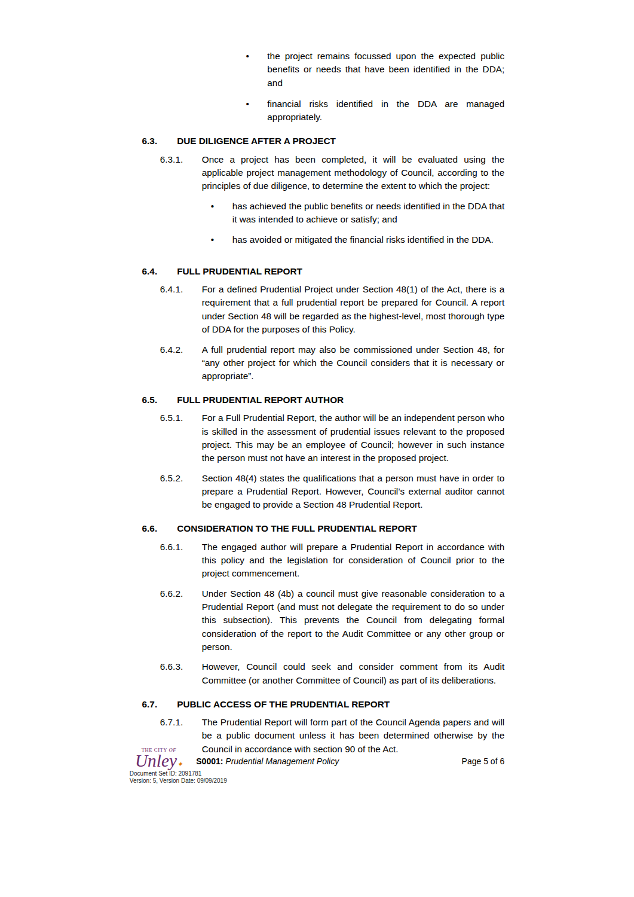the project remains focussed upon the expected public benefits or needs that have been identified in the DDA; and
financial risks identified in the DDA are managed appropriately.
6.3. Due Diligence After a Project
6.3.1. Once a project has been completed, it will be evaluated using the applicable project management methodology of Council, according to the principles of due diligence, to determine the extent to which the project:
has achieved the public benefits or needs identified in the DDA that it was intended to achieve or satisfy; and
has avoided or mitigated the financial risks identified in the DDA.
6.4. Full Prudential Report
6.4.1. For a defined Prudential Project under Section 48(1) of the Act, there is a requirement that a full prudential report be prepared for Council. A report under Section 48 will be regarded as the highest-level, most thorough type of DDA for the purposes of this Policy.
6.4.2. A full prudential report may also be commissioned under Section 48, for “any other project for which the Council considers that it is necessary or appropriate”.
6.5. Full Prudential Report Author
6.5.1. For a Full Prudential Report, the author will be an independent person who is skilled in the assessment of prudential issues relevant to the proposed project. This may be an employee of Council; however in such instance the person must not have an interest in the proposed project.
6.5.2. Section 48(4) states the qualifications that a person must have in order to prepare a Prudential Report. However, Council’s external auditor cannot be engaged to provide a Section 48 Prudential Report.
6.6. Consideration to the Full Prudential Report
6.6.1. The engaged author will prepare a Prudential Report in accordance with this policy and the legislation for consideration of Council prior to the project commencement.
6.6.2. Under Section 48 (4b) a council must give reasonable consideration to a Prudential Report (and must not delegate the requirement to do so under this subsection). This prevents the Council from delegating formal consideration of the report to the Audit Committee or any other group or person.
6.6.3. However, Council could seek and consider comment from its Audit Committee (or another Committee of Council) as part of its deliberations.
6.7. Public Access of the Prudential Report
6.7.1. The Prudential Report will form part of the Council Agenda papers and will be a public document unless it has been determined otherwise by the Council in accordance with section 90 of the Act.
The City of
Unley✦
S0001: Prudential Management Policy
Page 5 of 6
Document Set ID: 2091781
Version: 5, Version Date: 09/09/2019